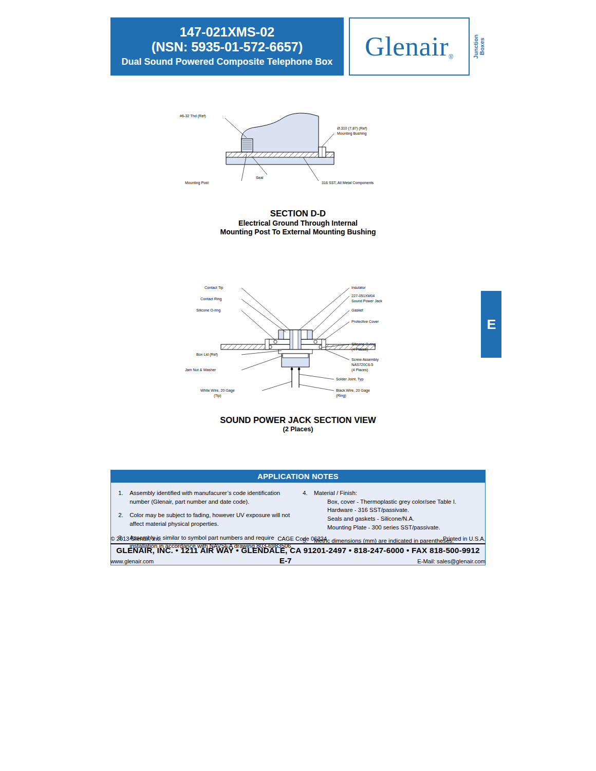147-021XMS-02
(NSN: 5935-01-572-6657)
Dual Sound Powered Composite Telephone Box
Glenair®
Junction
Boxes
E
#6-32 Thd (Ref) Ø.310 (7.87) (Ref) Mounting Bushing Seal Mounting Post 316 SST, All Metal Components
SECTION D-D
Electrical Ground Through Internal
Mounting Post To External Mounting Bushing
Contact Tip Contact Ring Silicone O-ring Box Lid (Ref) Jam Nut & Washer White Wire, 20 Gage (Tip) Insulator 227-051XM04 Sound Power Jack Gasket Protective Cover Silicone O-ring (4 Places) Screw Assembly NAS720C6-5 (4 Places) Solder Joint, Typ Black Wire, 20 Gage (Ring)
SOUND POWER JACK SECTION VIEW
(2 Places)
APPLICATION NOTES
1.
Assembly identified with manufacurer’s code identification number (Glenair, part number and date code).
2.
Color may be subject to fading, however UV exposure will not affect material physical properties.
3.
Assembly is similar to symbol part numbers and require installation in accordance with NAVSEA drawing 803-6983506.
4.
Material / Finish:
Box, cover - Thermoplastic grey color/see Table I.
Hardware - 316 SST/passivate.
Seals and gaskets - Silicone/N.A.
Mounting Plate - 300 series SST/passivate.
5.
Metric dimensions (mm) are indicated in parentheses.
© 2013 Glenair, Inc.
CAGE Code 06324
Printed in U.S.A.
GLENAIR, INC. • 1211 AIR WAY • GLENDALE, CA 91201-2497 • 818-247-6000 • FAX 818-500-9912
www.glenair.com
E-7
E-Mail: sales@glenair.com